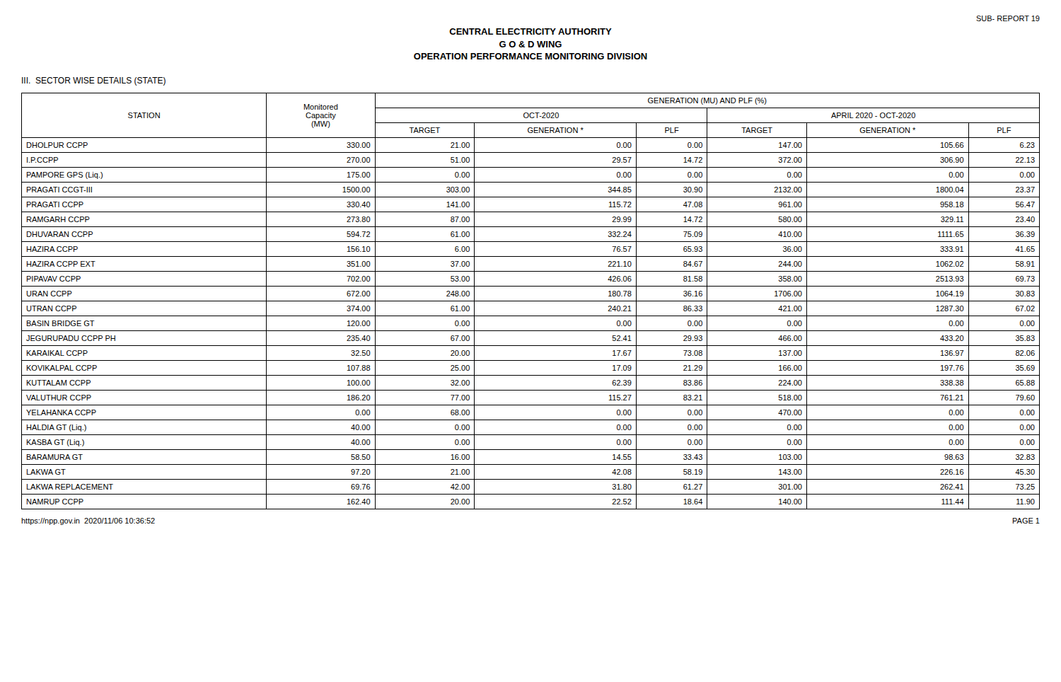SUB- REPORT 19
CENTRAL ELECTRICITY AUTHORITY
G O & D WING
OPERATION PERFORMANCE MONITORING DIVISION
III. SECTOR WISE DETAILS (STATE)
| STATION | Monitored Capacity (MW) | GENERATION (MU) AND PLF (%) |
| --- | --- | --- |
| OCT-2020 | APRIL 2020 - OCT-2020 |
| TARGET | GENERATION * | PLF | TARGET | GENERATION * | PLF |
| DHOLPUR CCPP | 330.00 | 21.00 | 0.00 | 0.00 | 147.00 | 105.66 | 6.23 |
| I.P.CCPP | 270.00 | 51.00 | 29.57 | 14.72 | 372.00 | 306.90 | 22.13 |
| PAMPORE GPS (Liq.) | 175.00 | 0.00 | 0.00 | 0.00 | 0.00 | 0.00 | 0.00 |
| PRAGATI CCGT-III | 1500.00 | 303.00 | 344.85 | 30.90 | 2132.00 | 1800.04 | 23.37 |
| PRAGATI CCPP | 330.40 | 141.00 | 115.72 | 47.08 | 961.00 | 958.18 | 56.47 |
| RAMGARH CCPP | 273.80 | 87.00 | 29.99 | 14.72 | 580.00 | 329.11 | 23.40 |
| DHUVARAN CCPP | 594.72 | 61.00 | 332.24 | 75.09 | 410.00 | 1111.65 | 36.39 |
| HAZIRA CCPP | 156.10 | 6.00 | 76.57 | 65.93 | 36.00 | 333.91 | 41.65 |
| HAZIRA CCPP EXT | 351.00 | 37.00 | 221.10 | 84.67 | 244.00 | 1062.02 | 58.91 |
| PIPAVAV CCPP | 702.00 | 53.00 | 426.06 | 81.58 | 358.00 | 2513.93 | 69.73 |
| URAN CCPP | 672.00 | 248.00 | 180.78 | 36.16 | 1706.00 | 1064.19 | 30.83 |
| UTRAN CCPP | 374.00 | 61.00 | 240.21 | 86.33 | 421.00 | 1287.30 | 67.02 |
| BASIN BRIDGE GT | 120.00 | 0.00 | 0.00 | 0.00 | 0.00 | 0.00 | 0.00 |
| JEGURUPADU CCPP PH | 235.40 | 67.00 | 52.41 | 29.93 | 466.00 | 433.20 | 35.83 |
| KARAIKAL CCPP | 32.50 | 20.00 | 17.67 | 73.08 | 137.00 | 136.97 | 82.06 |
| KOVIKALPAL CCPP | 107.88 | 25.00 | 17.09 | 21.29 | 166.00 | 197.76 | 35.69 |
| KUTTALAM CCPP | 100.00 | 32.00 | 62.39 | 83.86 | 224.00 | 338.38 | 65.88 |
| VALUTHUR CCPP | 186.20 | 77.00 | 115.27 | 83.21 | 518.00 | 761.21 | 79.60 |
| YELAHANKA CCPP | 0.00 | 68.00 | 0.00 | 0.00 | 470.00 | 0.00 | 0.00 |
| HALDIA GT (Liq.) | 40.00 | 0.00 | 0.00 | 0.00 | 0.00 | 0.00 | 0.00 |
| KASBA GT (Liq.) | 40.00 | 0.00 | 0.00 | 0.00 | 0.00 | 0.00 | 0.00 |
| BARAMURA GT | 58.50 | 16.00 | 14.55 | 33.43 | 103.00 | 98.63 | 32.83 |
| LAKWA GT | 97.20 | 21.00 | 42.08 | 58.19 | 143.00 | 226.16 | 45.30 |
| LAKWA REPLACEMENT | 69.76 | 42.00 | 31.80 | 61.27 | 301.00 | 262.41 | 73.25 |
| NAMRUP CCPP | 162.40 | 20.00 | 22.52 | 18.64 | 140.00 | 111.44 | 11.90 |
https://npp.gov.in 2020/11/06 10:36:52 PAGE 1